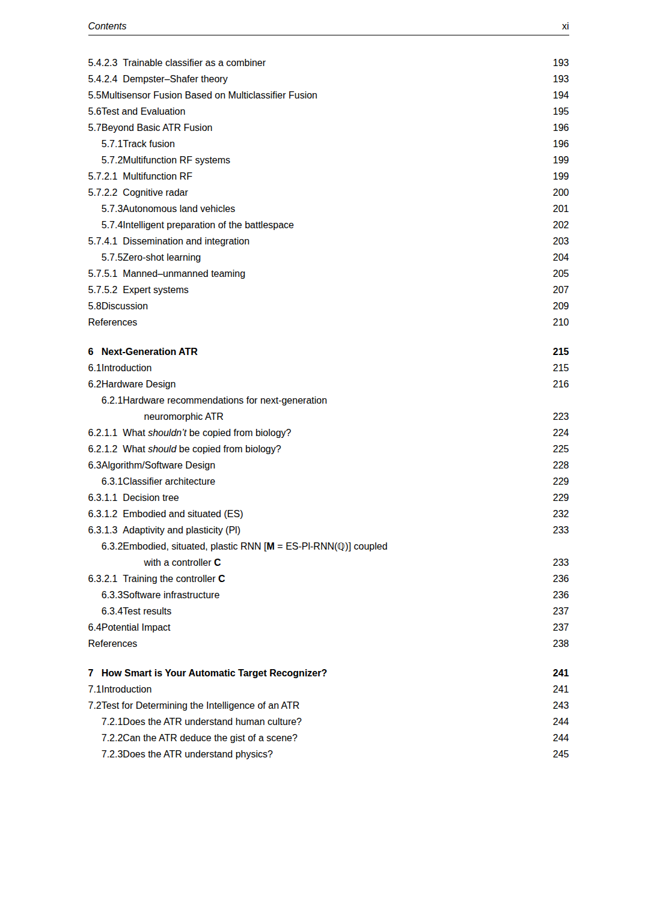Contents xi
| 5.4.2.3 | Trainable classifier as a combiner | 193 |
| 5.4.2.4 | Dempster–Shafer theory | 193 |
| 5.5 | Multisensor Fusion Based on Multiclassifier Fusion | 194 |
| 5.6 | Test and Evaluation | 195 |
| 5.7 | Beyond Basic ATR Fusion | 196 |
| | 5.7.1 | Track fusion | 196 |
| | 5.7.2 | Multifunction RF systems | 199 |
| 5.7.2.1 | Multifunction RF | 199 |
| 5.7.2.2 | Cognitive radar | 200 |
| | 5.7.3 | Autonomous land vehicles | 201 |
| | 5.7.4 | Intelligent preparation of the battlespace | 202 |
| 5.7.4.1 | Dissemination and integration | 203 |
| | 5.7.5 | Zero-shot learning | 204 |
| 5.7.5.1 | Manned–unmanned teaming | 205 |
| 5.7.5.2 | Expert systems | 207 |
| 5.8 | Discussion | 209 |
| References | 210 |
| 6 | Next-Generation ATR | 215 |
| 6.1 | Introduction | 215 |
| 6.2 | Hardware Design | 216 |
| | 6.2.1 | Hardware recommendations for next-generation | |
| | | neuromorphic ATR | 223 |
| 6.2.1.1 | What shouldn’t be copied from biology? | 224 |
| 6.2.1.2 | What should be copied from biology? | 225 |
| 6.3 | Algorithm/Software Design | 228 |
| | 6.3.1 | Classifier architecture | 229 |
| 6.3.1.1 | Decision tree | 229 |
| 6.3.1.2 | Embodied and situated (ES) | 232 |
| 6.3.1.3 | Adaptivity and plasticity (Pl) | 233 |
| | 6.3.2 | Embodied, situated, plastic RNN [ M = ES-Pl-RNN(ℚ)] coupled | |
| | | with a controller C | 233 |
| 6.3.2.1 | Training the controller C | 236 |
| | 6.3.3 | Software infrastructure | 236 |
| | 6.3.4 | Test results | 237 |
| 6.4 | Potential Impact | 237 |
| References | 238 |
| 7 | How Smart is Your Automatic Target Recognizer? | 241 |
| 7.1 | Introduction | 241 |
| 7.2 | Test for Determining the Intelligence of an ATR | 243 |
| | 7.2.1 | Does the ATR understand human culture? | 244 |
| | 7.2.2 | Can the ATR deduce the gist of a scene? | 244 |
| | 7.2.3 | Does the ATR understand physics? | 245 |